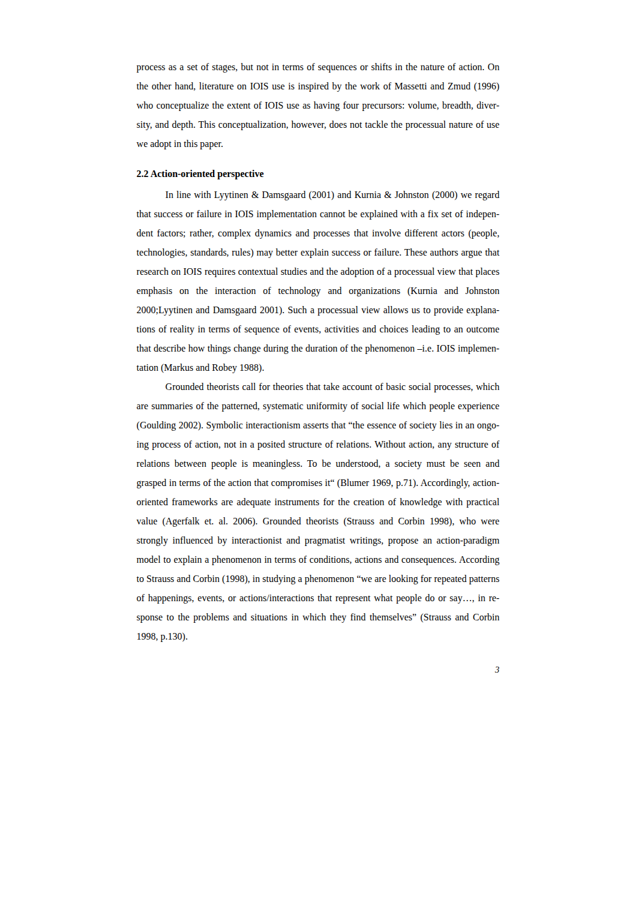process as a set of stages, but not in terms of sequences or shifts in the nature of action. On the other hand, literature on IOIS use is inspired by the work of Massetti and Zmud (1996) who conceptualize the extent of IOIS use as having four precursors: volume, breadth, diversity, and depth. This conceptualization, however, does not tackle the processual nature of use we adopt in this paper.
2.2 Action-oriented perspective
In line with Lyytinen & Damsgaard (2001) and Kurnia & Johnston (2000) we regard that success or failure in IOIS implementation cannot be explained with a fix set of independent factors; rather, complex dynamics and processes that involve different actors (people, technologies, standards, rules) may better explain success or failure. These authors argue that research on IOIS requires contextual studies and the adoption of a processual view that places emphasis on the interaction of technology and organizations (Kurnia and Johnston 2000;Lyytinen and Damsgaard 2001). Such a processual view allows us to provide explanations of reality in terms of sequence of events, activities and choices leading to an outcome that describe how things change during the duration of the phenomenon –i.e. IOIS implementation (Markus and Robey 1988).
Grounded theorists call for theories that take account of basic social processes, which are summaries of the patterned, systematic uniformity of social life which people experience (Goulding 2002). Symbolic interactionism asserts that “the essence of society lies in an ongoing process of action, not in a posited structure of relations. Without action, any structure of relations between people is meaningless. To be understood, a society must be seen and grasped in terms of the action that compromises it“ (Blumer 1969, p.71). Accordingly, action-oriented frameworks are adequate instruments for the creation of knowledge with practical value (Agerfalk et. al. 2006). Grounded theorists (Strauss and Corbin 1998), who were strongly influenced by interactionist and pragmatist writings, propose an action-paradigm model to explain a phenomenon in terms of conditions, actions and consequences. According to Strauss and Corbin (1998), in studying a phenomenon “we are looking for repeated patterns of happenings, events, or actions/interactions that represent what people do or say…, in response to the problems and situations in which they find themselves” (Strauss and Corbin 1998, p.130).
3